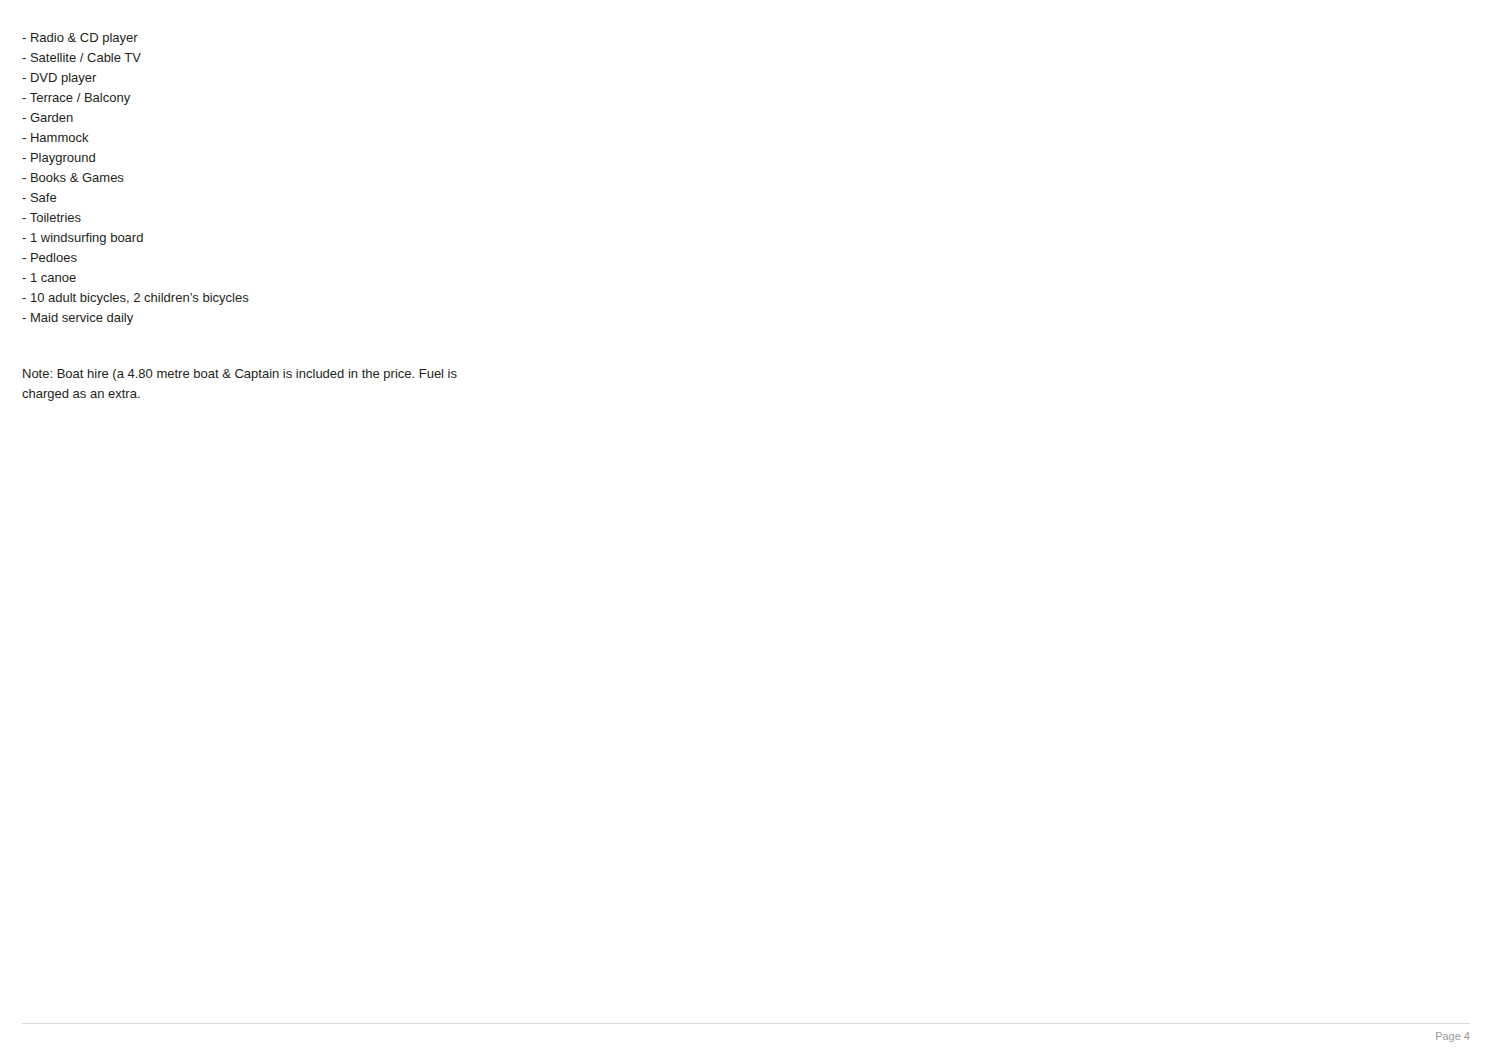- Radio & CD player
- Satellite / Cable TV
- DVD player
- Terrace / Balcony
- Garden
- Hammock
- Playground
- Books & Games
- Safe
- Toiletries
- 1 windsurfing board
- Pedloes
- 1 canoe
- 10 adult bicycles, 2 children’s bicycles
- Maid service daily
Note: Boat hire (a 4.80 metre boat & Captain is included in the price. Fuel is
charged as an extra.
Page 4